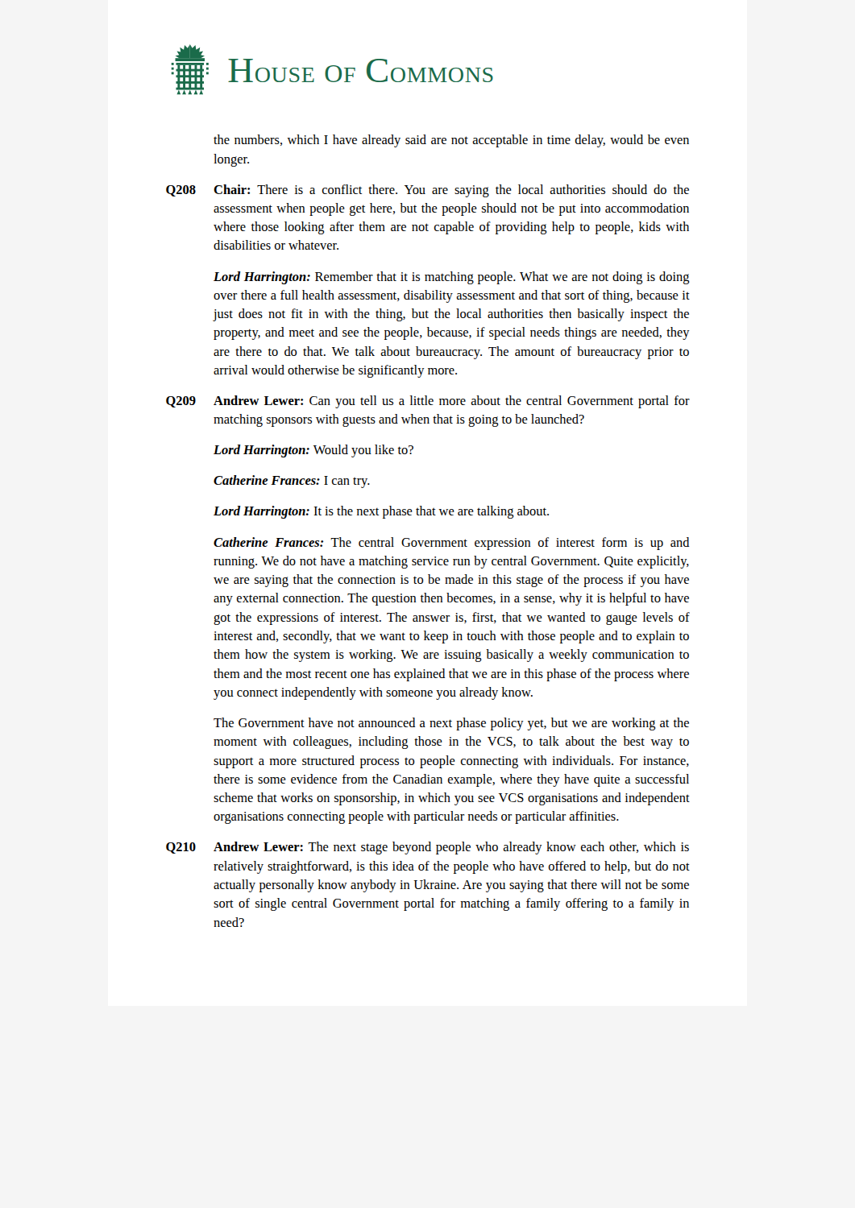House of Commons
the numbers, which I have already said are not acceptable in time delay, would be even longer.
Q208
Chair: There is a conflict there. You are saying the local authorities should do the assessment when people get here, but the people should not be put into accommodation where those looking after them are not capable of providing help to people, kids with disabilities or whatever.
Lord Harrington: Remember that it is matching people. What we are not doing is doing over there a full health assessment, disability assessment and that sort of thing, because it just does not fit in with the thing, but the local authorities then basically inspect the property, and meet and see the people, because, if special needs things are needed, they are there to do that. We talk about bureaucracy. The amount of bureaucracy prior to arrival would otherwise be significantly more.
Q209
Andrew Lewer: Can you tell us a little more about the central Government portal for matching sponsors with guests and when that is going to be launched?
Lord Harrington: Would you like to?
Catherine Frances: I can try.
Lord Harrington: It is the next phase that we are talking about.
Catherine Frances: The central Government expression of interest form is up and running. We do not have a matching service run by central Government. Quite explicitly, we are saying that the connection is to be made in this stage of the process if you have any external connection. The question then becomes, in a sense, why it is helpful to have got the expressions of interest. The answer is, first, that we wanted to gauge levels of interest and, secondly, that we want to keep in touch with those people and to explain to them how the system is working. We are issuing basically a weekly communication to them and the most recent one has explained that we are in this phase of the process where you connect independently with someone you already know.
The Government have not announced a next phase policy yet, but we are working at the moment with colleagues, including those in the VCS, to talk about the best way to support a more structured process to people connecting with individuals. For instance, there is some evidence from the Canadian example, where they have quite a successful scheme that works on sponsorship, in which you see VCS organisations and independent organisations connecting people with particular needs or particular affinities.
Q210
Andrew Lewer: The next stage beyond people who already know each other, which is relatively straightforward, is this idea of the people who have offered to help, but do not actually personally know anybody in Ukraine. Are you saying that there will not be some sort of single central Government portal for matching a family offering to a family in need?